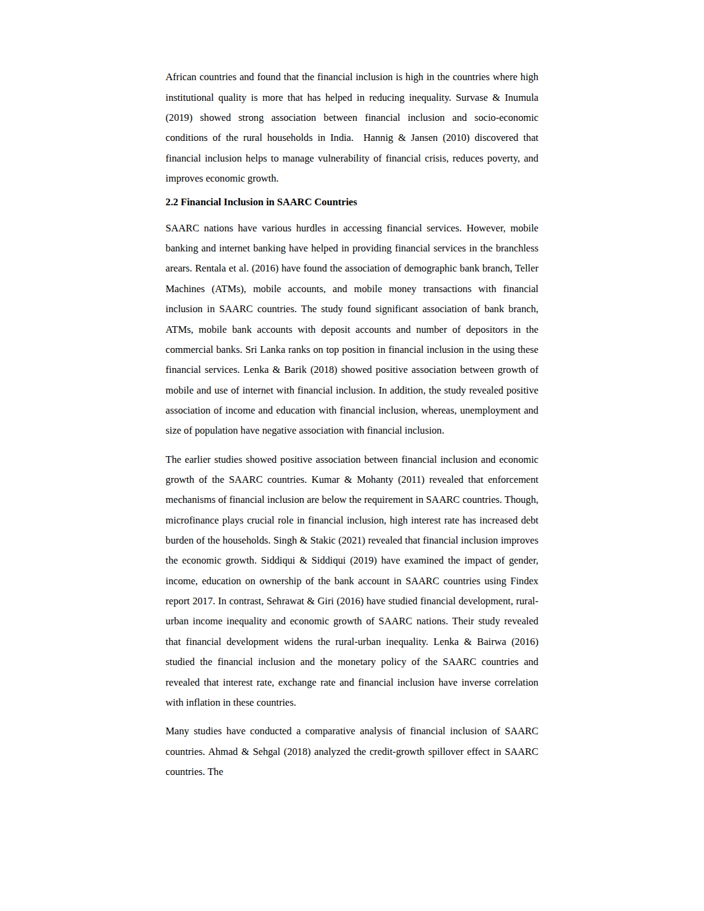African countries and found that the financial inclusion is high in the countries where high institutional quality is more that has helped in reducing inequality. Survase & Inumula (2019) showed strong association between financial inclusion and socio-economic conditions of the rural households in India. Hannig & Jansen (2010) discovered that financial inclusion helps to manage vulnerability of financial crisis, reduces poverty, and improves economic growth.
2.2 Financial Inclusion in SAARC Countries
SAARC nations have various hurdles in accessing financial services. However, mobile banking and internet banking have helped in providing financial services in the branchless arears. Rentala et al. (2016) have found the association of demographic bank branch, Teller Machines (ATMs), mobile accounts, and mobile money transactions with financial inclusion in SAARC countries. The study found significant association of bank branch, ATMs, mobile bank accounts with deposit accounts and number of depositors in the commercial banks. Sri Lanka ranks on top position in financial inclusion in the using these financial services. Lenka & Barik (2018) showed positive association between growth of mobile and use of internet with financial inclusion. In addition, the study revealed positive association of income and education with financial inclusion, whereas, unemployment and size of population have negative association with financial inclusion.
The earlier studies showed positive association between financial inclusion and economic growth of the SAARC countries. Kumar & Mohanty (2011) revealed that enforcement mechanisms of financial inclusion are below the requirement in SAARC countries. Though, microfinance plays crucial role in financial inclusion, high interest rate has increased debt burden of the households. Singh & Stakic (2021) revealed that financial inclusion improves the economic growth. Siddiqui & Siddiqui (2019) have examined the impact of gender, income, education on ownership of the bank account in SAARC countries using Findex report 2017. In contrast, Sehrawat & Giri (2016) have studied financial development, rural-urban income inequality and economic growth of SAARC nations. Their study revealed that financial development widens the rural-urban inequality. Lenka & Bairwa (2016) studied the financial inclusion and the monetary policy of the SAARC countries and revealed that interest rate, exchange rate and financial inclusion have inverse correlation with inflation in these countries.
Many studies have conducted a comparative analysis of financial inclusion of SAARC countries. Ahmad & Sehgal (2018) analyzed the credit-growth spillover effect in SAARC countries. The